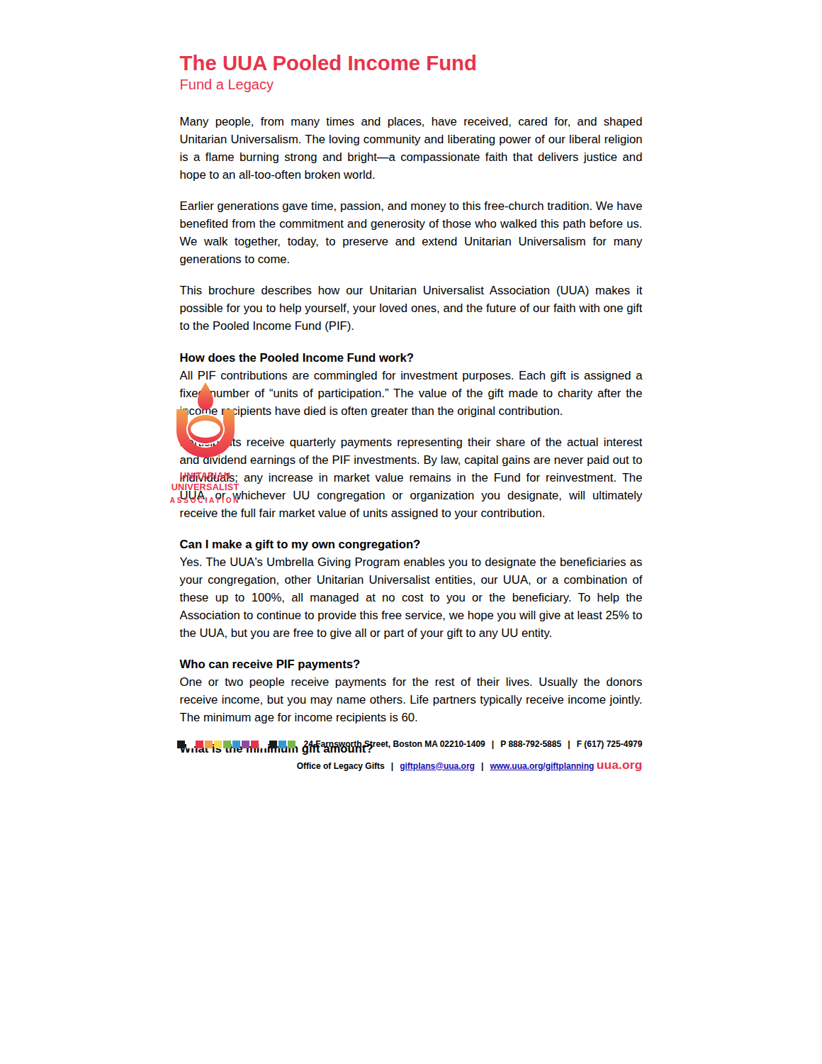The UUA Pooled Income Fund
Fund a Legacy
UNITARIAN
UNIVERSALIST ASSOCIATION
Many people, from many times and places, have received, cared for, and shaped Unitarian Universalism. The loving community and liberating power of our liberal religion is a flame burning strong and bright—a compassionate faith that delivers justice and hope to an all-too-often broken world.
Earlier generations gave time, passion, and money to this free-church tradition. We have benefited from the commitment and generosity of those who walked this path before us. We walk together, today, to preserve and extend Unitarian Universalism for many generations to come.
This brochure describes how our Unitarian Universalist Association (UUA) makes it possible for you to help yourself, your loved ones, and the future of our faith with one gift to the Pooled Income Fund (PIF).
How does the Pooled Income Fund work?
All PIF contributions are commingled for investment purposes. Each gift is assigned a fixed number of “units of participation.” The value of the gift made to charity after the income recipients have died is often greater than the original contribution.
Participants receive quarterly payments representing their share of the actual interest and dividend earnings of the PIF investments. By law, capital gains are never paid out to individuals; any increase in market value remains in the Fund for reinvestment. The UUA, or whichever UU congregation or organization you designate, will ultimately receive the full fair market value of units assigned to your contribution.
Can I make a gift to my own congregation?
Yes. The UUA's Umbrella Giving Program enables you to designate the beneficiaries as your congregation, other Unitarian Universalist entities, our UUA, or a combination of these up to 100%, all managed at no cost to you or the beneficiary. To help the Association to continue to provide this free service, we hope you will give at least 25% to the UUA, but you are free to give all or part of your gift to any UU entity.
Who can receive PIF payments?
One or two people receive payments for the rest of their lives. Usually the donors receive income, but you may name others. Life partners typically receive income jointly. The minimum age for income recipients is 60.
What is the minimum gift amount?
24 Farnsworth Street, Boston MA 02210-1409 | P 888-792-5885 | F (617) 725-4979
Office of Legacy Gifts | giftplans@uua.org | www.uua.org/giftplanning uua.org